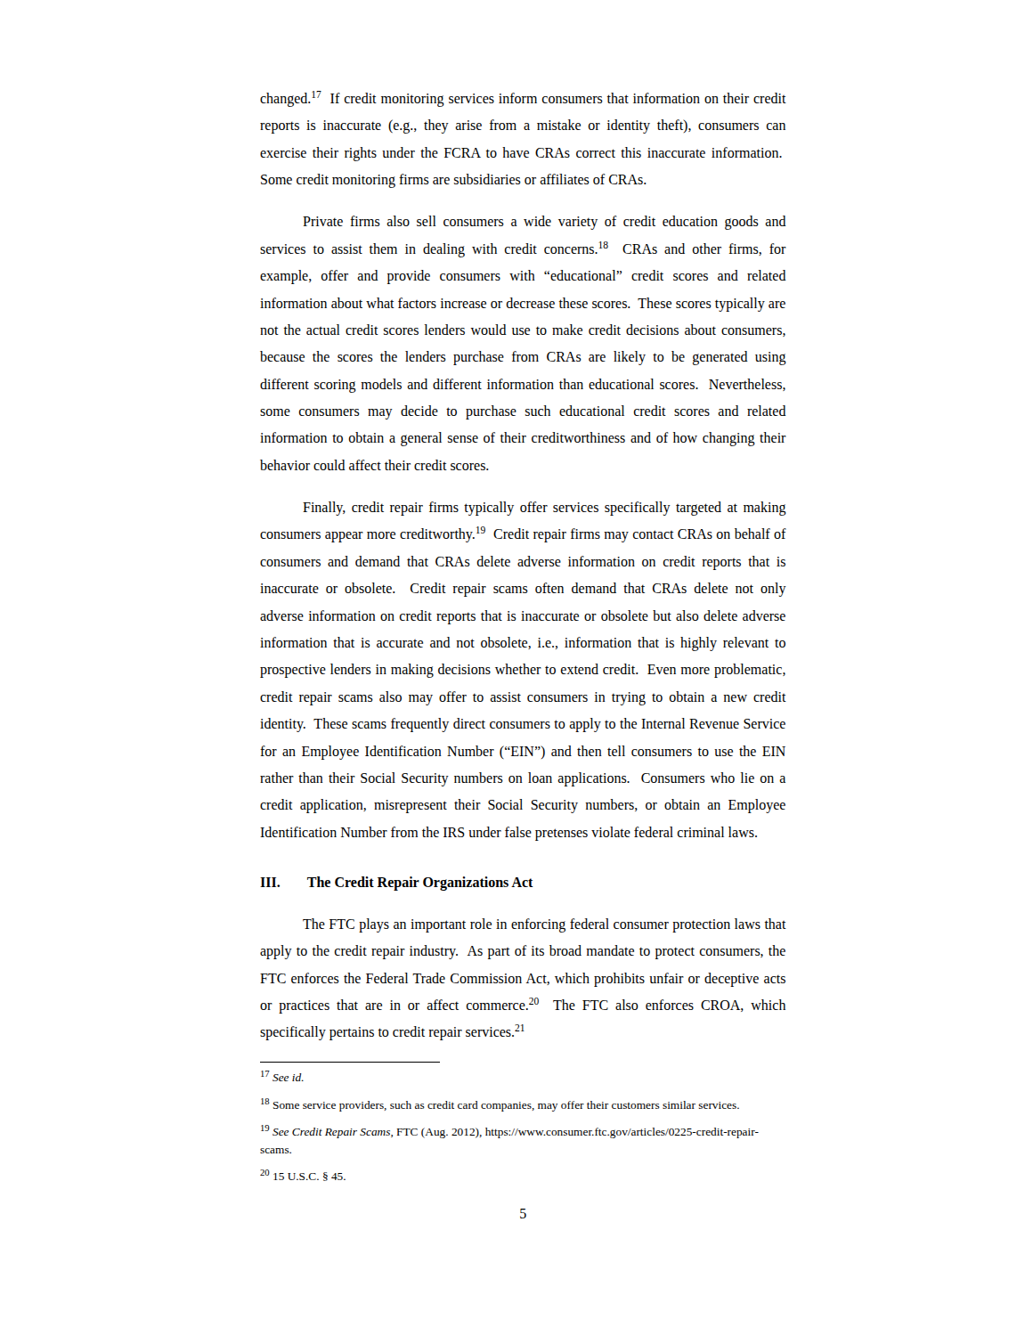changed.17 If credit monitoring services inform consumers that information on their credit reports is inaccurate (e.g., they arise from a mistake or identity theft), consumers can exercise their rights under the FCRA to have CRAs correct this inaccurate information. Some credit monitoring firms are subsidiaries or affiliates of CRAs.
Private firms also sell consumers a wide variety of credit education goods and services to assist them in dealing with credit concerns.18 CRAs and other firms, for example, offer and provide consumers with “educational” credit scores and related information about what factors increase or decrease these scores. These scores typically are not the actual credit scores lenders would use to make credit decisions about consumers, because the scores the lenders purchase from CRAs are likely to be generated using different scoring models and different information than educational scores. Nevertheless, some consumers may decide to purchase such educational credit scores and related information to obtain a general sense of their creditworthiness and of how changing their behavior could affect their credit scores.
Finally, credit repair firms typically offer services specifically targeted at making consumers appear more creditworthy.19 Credit repair firms may contact CRAs on behalf of consumers and demand that CRAs delete adverse information on credit reports that is inaccurate or obsolete. Credit repair scams often demand that CRAs delete not only adverse information on credit reports that is inaccurate or obsolete but also delete adverse information that is accurate and not obsolete, i.e., information that is highly relevant to prospective lenders in making decisions whether to extend credit. Even more problematic, credit repair scams also may offer to assist consumers in trying to obtain a new credit identity. These scams frequently direct consumers to apply to the Internal Revenue Service for an Employee Identification Number (“EIN”) and then tell consumers to use the EIN rather than their Social Security numbers on loan applications. Consumers who lie on a credit application, misrepresent their Social Security numbers, or obtain an Employee Identification Number from the IRS under false pretenses violate federal criminal laws.
III. The Credit Repair Organizations Act
The FTC plays an important role in enforcing federal consumer protection laws that apply to the credit repair industry. As part of its broad mandate to protect consumers, the FTC enforces the Federal Trade Commission Act, which prohibits unfair or deceptive acts or practices that are in or affect commerce.20 The FTC also enforces CROA, which specifically pertains to credit repair services.21
17 See id.
18 Some service providers, such as credit card companies, may offer their customers similar services.
19 See Credit Repair Scams, FTC (Aug. 2012), https://www.consumer.ftc.gov/articles/0225-credit-repair-scams.
20 15 U.S.C. § 45.
5